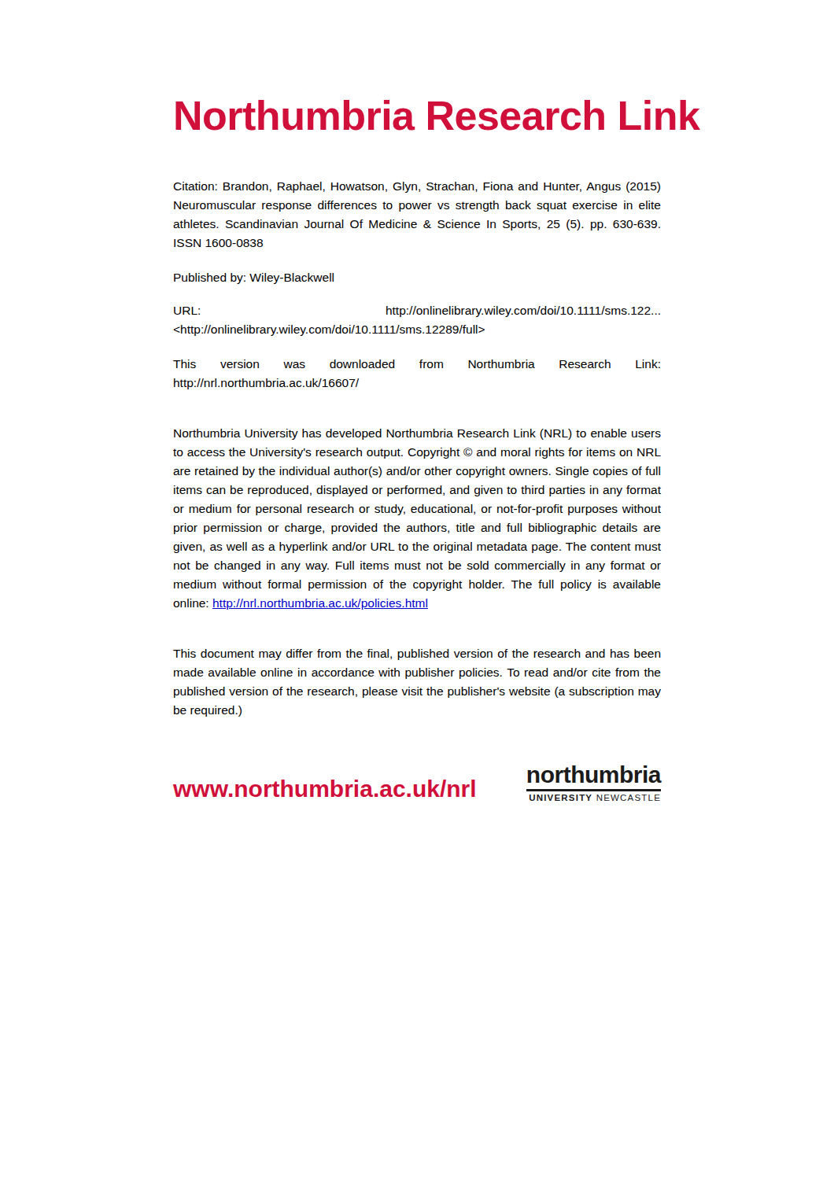Northumbria Research Link
Citation: Brandon, Raphael, Howatson, Glyn, Strachan, Fiona and Hunter, Angus (2015) Neuromuscular response differences to power vs strength back squat exercise in elite athletes. Scandinavian Journal Of Medicine & Science In Sports, 25 (5). pp. 630-639. ISSN 1600-0838
Published by: Wiley-Blackwell
URL: http://onlinelibrary.wiley.com/doi/10.1111/sms.122...
<http://onlinelibrary.wiley.com/doi/10.1111/sms.12289/full>
This version was downloaded from Northumbria Research Link:
http://nrl.northumbria.ac.uk/16607/
Northumbria University has developed Northumbria Research Link (NRL) to enable users to access the University's research output. Copyright © and moral rights for items on NRL are retained by the individual author(s) and/or other copyright owners. Single copies of full items can be reproduced, displayed or performed, and given to third parties in any format or medium for personal research or study, educational, or not-for-profit purposes without prior permission or charge, provided the authors, title and full bibliographic details are given, as well as a hyperlink and/or URL to the original metadata page. The content must not be changed in any way. Full items must not be sold commercially in any format or medium without formal permission of the copyright holder. The full policy is available online: http://nrl.northumbria.ac.uk/policies.html
This document may differ from the final, published version of the research and has been made available online in accordance with publisher policies. To read and/or cite from the published version of the research, please visit the publisher's website (a subscription may be required.)
www.northumbria.ac.uk/nrl
northumbria
UNIVERSITY NEWCASTLE